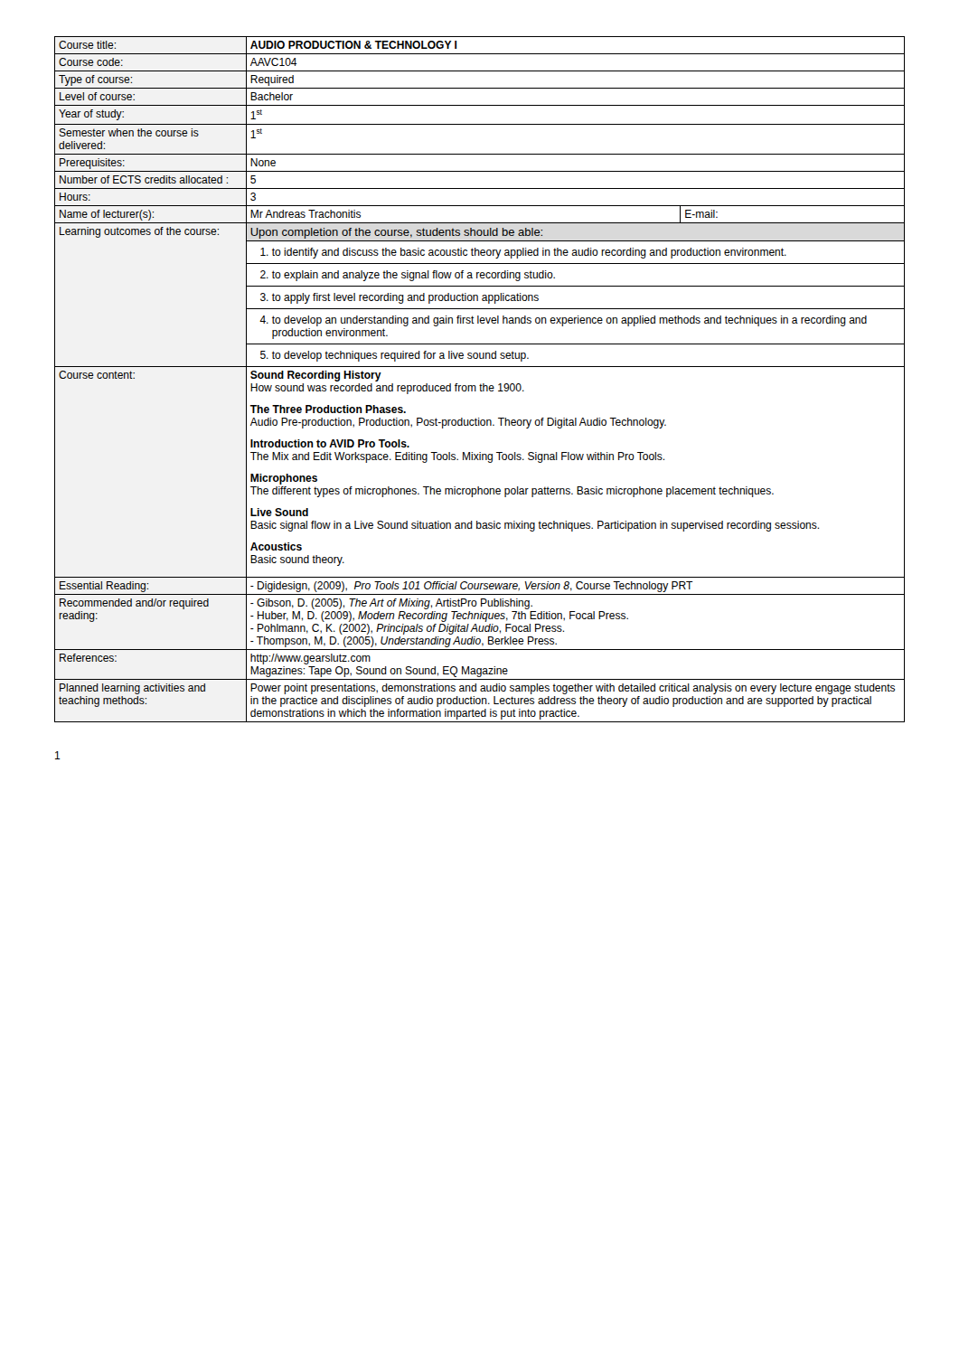| Course title: | AUDIO PRODUCTION & TECHNOLOGY I |
| Course code: | AAVC104 |
| Type of course: | Required |
| Level of course: | Bachelor |
| Year of study: | 1 st |
| Semester when the course is delivered: | 1 st |
| Prerequisites: | None |
| Number of ECTS credits allocated : | 5 |
| Hours: | 3 |
| Name of lecturer(s): | / Mr Andreas Trachonitis / E-mail: / |
| Learning outcomes of the course: | Upon completion of the course, students should be able: to identify and discuss the basic acoustic theory applied in the audio recording and production environment. to explain and analyze the signal flow of a recording studio. to apply first level recording and production applications to develop an understanding and gain first level hands on experience on applied methods and techniques in a recording and production environment. to develop techniques required for a live sound setup. |
| Course content: | Sound Recording History How sound was recorded and reproduced from the 1900. The Three Production Phases. Audio Pre-production, Production, Post-production. Theory of Digital Audio Technology. Introduction to AVID Pro Tools. The Mix and Edit Workspace. Editing Tools. Mixing Tools. Signal Flow within Pro Tools. Microphones The different types of microphones. The microphone polar patterns. Basic microphone placement techniques. Live Sound Basic signal flow in a Live Sound situation and basic mixing techniques. Participation in supervised recording sessions. Acoustics Basic sound theory. |
| Essential Reading: | - Digidesign, (2009), Pro Tools 101 Official Courseware, Version 8 , Course Technology PRT |
| Recommended and/or required reading: | - Gibson, D. (2005), The Art of Mixing , ArtistPro Publishing. - Huber, M, D. (2009), Modern Recording Techniques , 7th Edition, Focal Press. - Pohlmann, C, K. (2002), Principals of Digital Audio , Focal Press. - Thompson, M, D. (2005), Understanding Audio , Berklee Press. |
| References: | http://www.gearslutz.com Magazines: Tape Op, Sound on Sound, EQ Magazine |
| Planned learning activities and teaching methods: | Power point presentations, demonstrations and audio samples together with detailed critical analysis on every lecture engage students in the practice and disciplines of audio production. Lectures address the theory of audio production and are supported by practical demonstrations in which the information imparted is put into practice. |
1